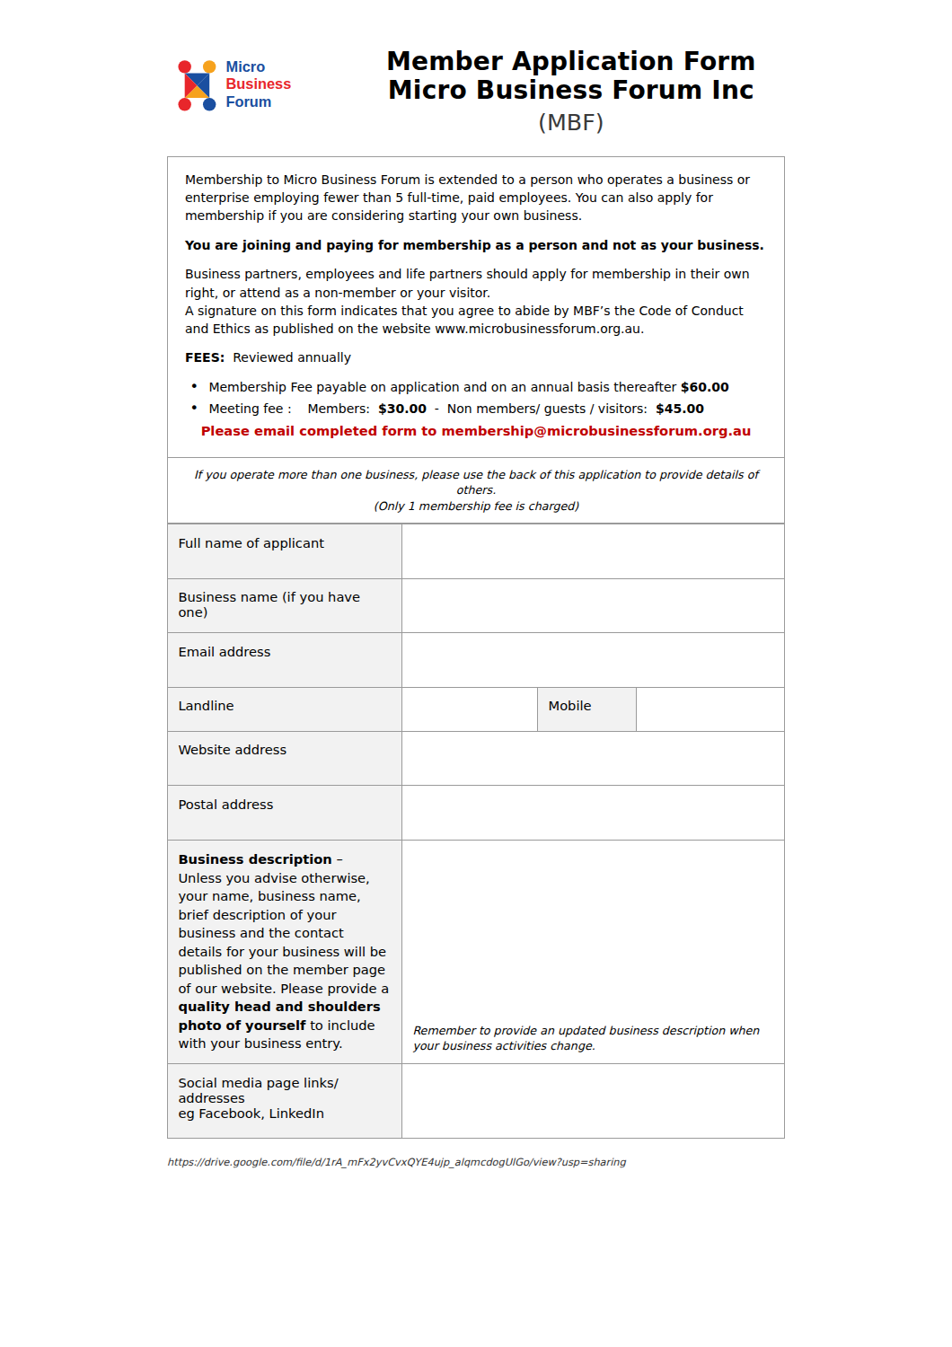Micro Business Forum
Member Application Form
Micro Business Forum Inc
(MBF)
Membership to Micro Business Forum is extended to a person who operates a business or enterprise employing fewer than 5 full-time, paid employees. You can also apply for membership if you are considering starting your own business.
You are joining and paying for membership as a person and not as your business.
Business partners, employees and life partners should apply for membership in their own right, or attend as a non-member or your visitor.
A signature on this form indicates that you agree to abide by MBF’s the Code of Conduct and Ethics as published on the website www.microbusinessforum.org.au.
FEES: Reviewed annually
Membership Fee payable on application and on an annual basis thereafter $60.00
Meeting fee : Members: $30.00 - Non members/ guests / visitors: $45.00
Please email completed form to membership@microbusinessforum.org.au
If you operate more than one business, please use the back of this application to provide details of others.
(Only 1 membership fee is charged)
| Full name of applicant | |
| Business name (if you have one) | |
| Email address | |
| Landline | | Mobile | |
| Website address | |
| Postal address | |
| Business description – Unless you advise otherwise, your name, business name, brief description of your business and the contact details for your business will be published on the member page of our website. Please provide a quality head and shoulders photo of yourself to include with your business entry. | Remember to provide an updated business description when your business activities change. |
| Social media page links/ addresses eg Facebook, LinkedIn | |
https://drive.google.com/file/d/1rA_mFx2yvCvxQYE4ujp_alqmcdogUlGo/view?usp=sharing